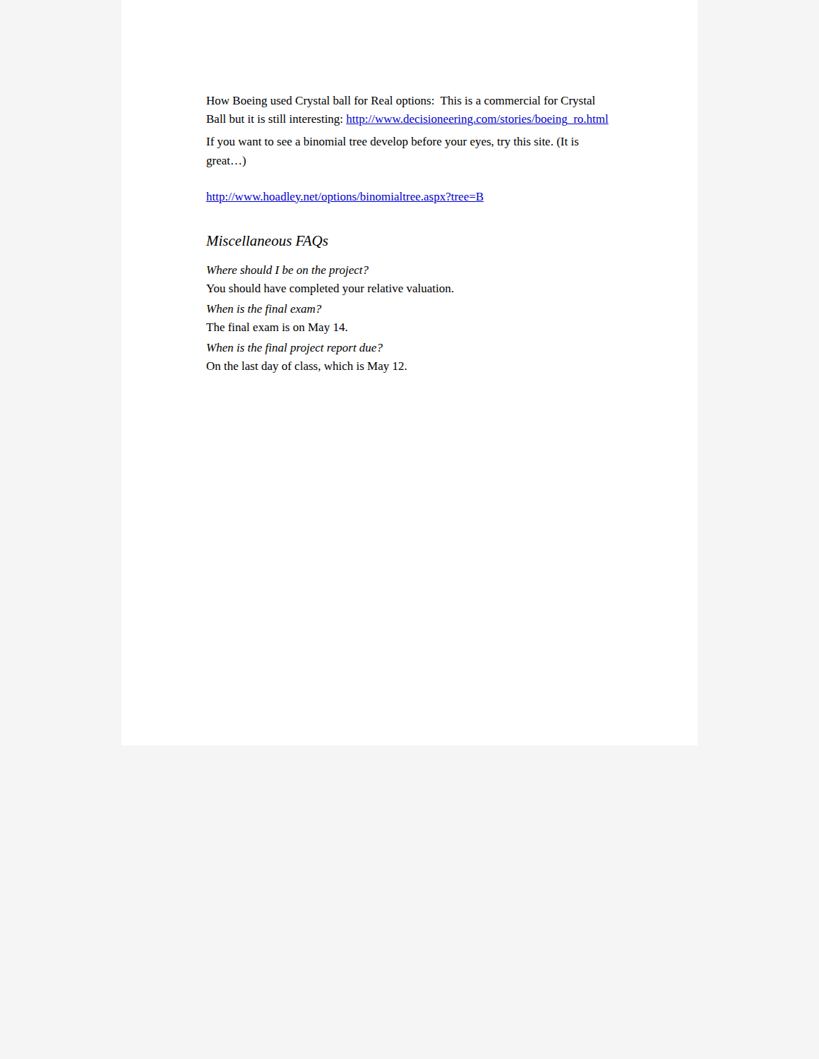How Boeing used Crystal ball for Real options: This is a commercial for Crystal Ball but it is still interesting: http://www.decisioneering.com/stories/boeing_ro.html
If you want to see a binomial tree develop before your eyes, try this site. (It is great…)
http://www.hoadley.net/options/binomialtree.aspx?tree=B
Miscellaneous FAQs
Where should I be on the project?
You should have completed your relative valuation.
When is the final exam?
The final exam is on May 14.
When is the final project report due?
On the last day of class, which is May 12.